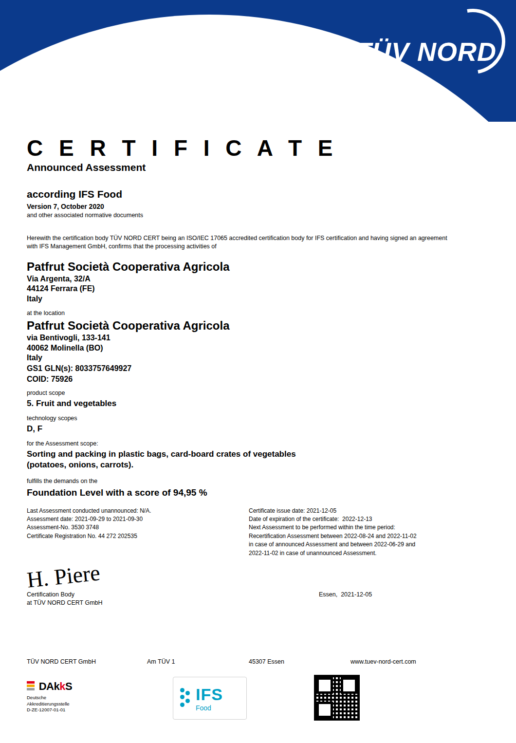TÜV NORD
C E R T I F I C A T E
Announced Assessment
according IFS Food
Version 7, October 2020
and other associated normative documents
Herewith the certification body TÜV NORD CERT being an ISO/IEC 17065 accredited certification body for IFS certification and having signed an agreement with IFS Management GmbH, confirms that the processing activities of
Patfrut Società Cooperativa Agricola
Via Argenta, 32/A
44124 Ferrara (FE)
Italy
at the location
Patfrut Società Cooperativa Agricola
via Bentivogli, 133-141
40062 Molinella (BO)
Italy
GS1 GLN(s): 8033757649927
COID: 75926
product scope
5. Fruit and vegetables
technology scopes
D, F
for the Assessment scope:
Sorting and packing in plastic bags, card-board crates of vegetables
(potatoes, onions, carrots).
fulfills the demands on the
Foundation Level with a score of 94,95 %
| Last Assessment conducted unannounced: N/A. Assessment date: 2021-09-29 to 2021-09-30 Assessment-No. 3530 3748 Certificate Registration No. 44 272 202535 | Certificate issue date: 2021-12-05 Date of expiration of the certificate: 2022-12-13 Next Assessment to be performed within the time period: Recertification Assessment between 2022-08-24 and 2022-11-02 in case of announced Assessment and between 2022-06-29 and 2022-11-02 in case of unannounced Assessment. |
H. Piere
Certification Body
at TÜV NORD CERT GmbH
Essen, 2021-12-05
| TÜV NORD CERT GmbH | Am TÜV 1 | 45307 Essen | www.tuev-nord-cert.com |
DAkk S
Deutsche
Akkreditierungsstelle
D-ZE-12007-01-01
IFS
Food